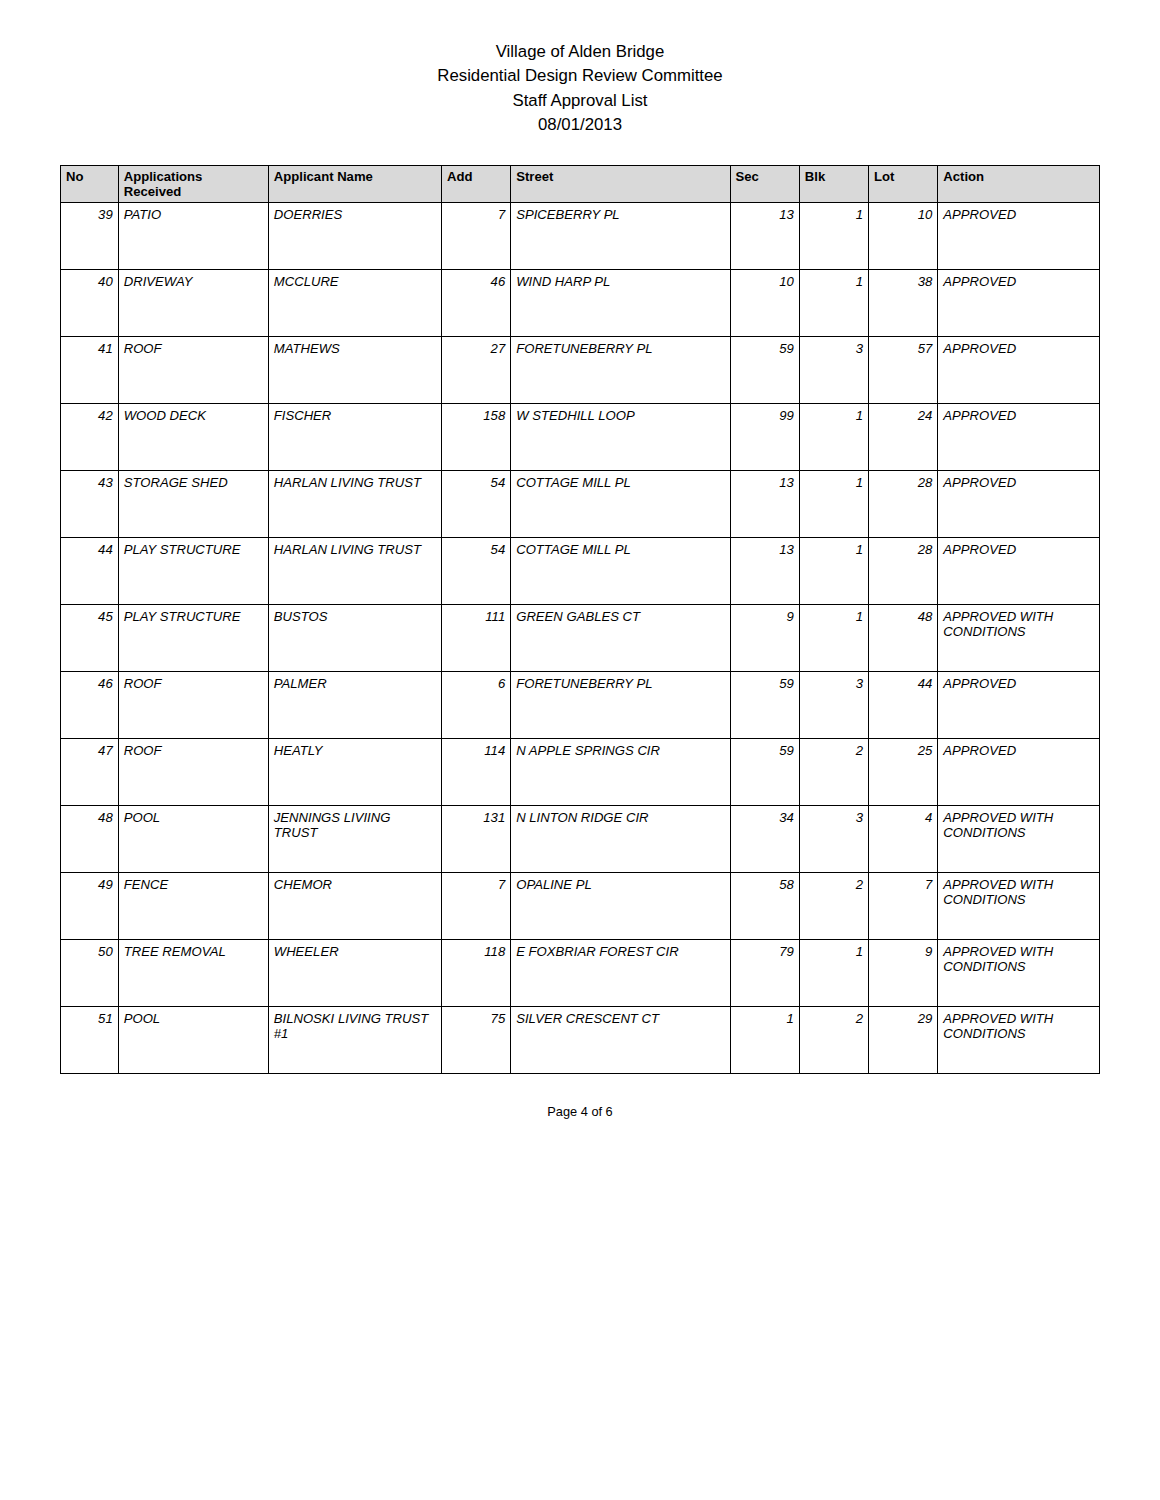Village of Alden Bridge
Residential Design Review Committee
Staff Approval List
08/01/2013
| No | Applications Received | Applicant Name | Add | Street | Sec | Blk | Lot | Action |
| --- | --- | --- | --- | --- | --- | --- | --- | --- |
| 39 | PATIO | DOERRIES | 7 | SPICEBERRY PL | 13 | 1 | 10 | APPROVED |
| 40 | DRIVEWAY | MCCLURE | 46 | WIND HARP PL | 10 | 1 | 38 | APPROVED |
| 41 | ROOF | MATHEWS | 27 | FORETUNEBERRY PL | 59 | 3 | 57 | APPROVED |
| 42 | WOOD DECK | FISCHER | 158 | W STEDHILL LOOP | 99 | 1 | 24 | APPROVED |
| 43 | STORAGE SHED | HARLAN LIVING TRUST | 54 | COTTAGE MILL PL | 13 | 1 | 28 | APPROVED |
| 44 | PLAY STRUCTURE | HARLAN LIVING TRUST | 54 | COTTAGE MILL PL | 13 | 1 | 28 | APPROVED |
| 45 | PLAY STRUCTURE | BUSTOS | 111 | GREEN GABLES CT | 9 | 1 | 48 | APPROVED WITH CONDITIONS |
| 46 | ROOF | PALMER | 6 | FORETUNEBERRY PL | 59 | 3 | 44 | APPROVED |
| 47 | ROOF | HEATLY | 114 | N APPLE SPRINGS CIR | 59 | 2 | 25 | APPROVED |
| 48 | POOL | JENNINGS LIVIING TRUST | 131 | N LINTON RIDGE CIR | 34 | 3 | 4 | APPROVED WITH CONDITIONS |
| 49 | FENCE | CHEMOR | 7 | OPALINE PL | 58 | 2 | 7 | APPROVED WITH CONDITIONS |
| 50 | TREE REMOVAL | WHEELER | 118 | E FOXBRIAR FOREST CIR | 79 | 1 | 9 | APPROVED WITH CONDITIONS |
| 51 | POOL | BILNOSKI LIVING TRUST #1 | 75 | SILVER CRESCENT CT | 1 | 2 | 29 | APPROVED WITH CONDITIONS |
Page 4 of 6